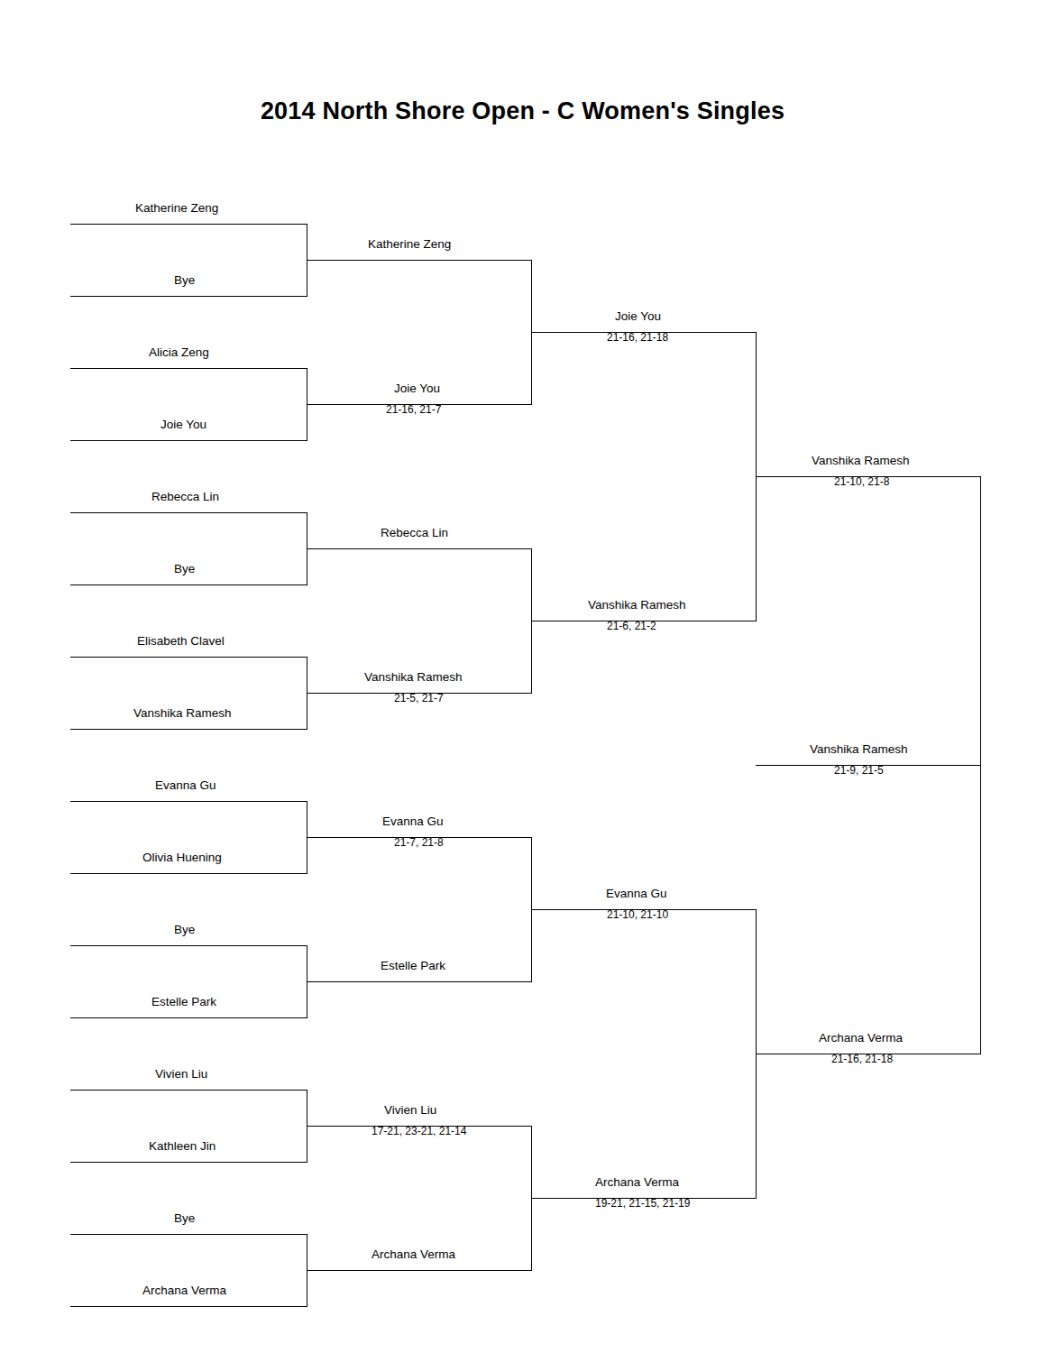2014 North Shore Open - C Women's Singles
Katherine Zeng
Bye
Alicia Zeng
Joie You
Rebecca Lin
Bye
Elisabeth Clavel
Vanshika Ramesh
Evanna Gu
Olivia Huening
Bye
Estelle Park
Vivien Liu
Kathleen Jin
Bye
Archana Verma
Katherine Zeng
Joie You
21-16, 21-7
Rebecca Lin
Vanshika Ramesh
21-5, 21-7
Evanna Gu
21-7, 21-8
Estelle Park
Vivien Liu
17-21, 23-21, 21-14
Archana Verma
Joie You
21-16, 21-18
Vanshika Ramesh
21-6, 21-2
Evanna Gu
21-10, 21-10
Archana Verma
19-21, 21-15, 21-19
Vanshika Ramesh
21-10, 21-8
Archana Verma
21-16, 21-18
Vanshika Ramesh
21-9, 21-5